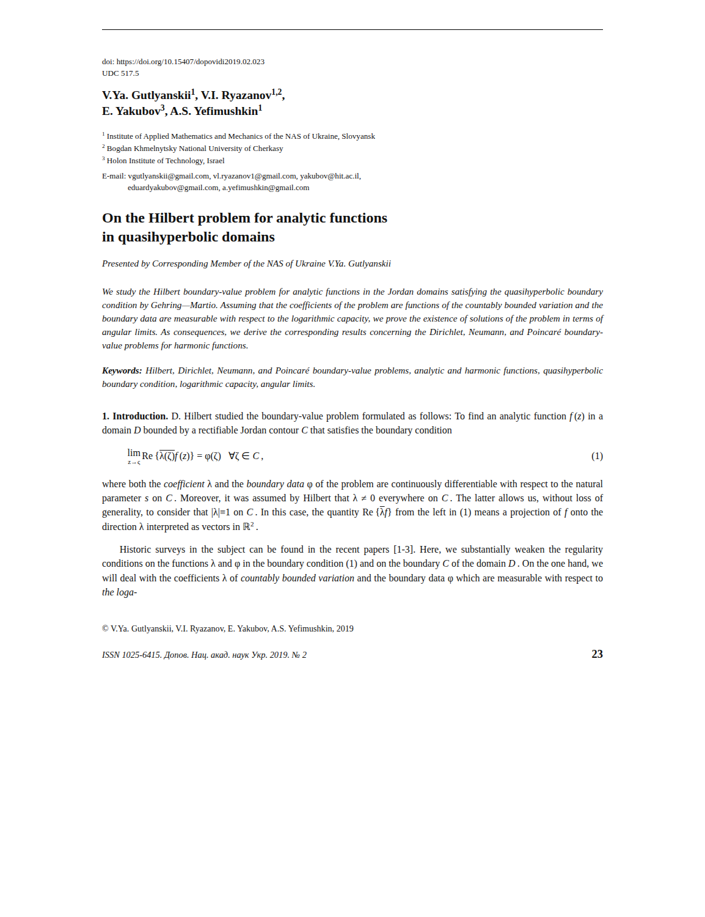doi: https://doi.org/10.15407/dopovidi2019.02.023
UDC 517.5
V.Ya. Gutlyanskii1, V.I. Ryazanov1,2,
E. Yakubov3, A.S. Yefimushkin1
1 Institute of Applied Mathematics and Mechanics of the NAS of Ukraine, Slovyansk
2 Bogdan Khmelnytsky National University of Cherkasy
3 Holon Institute of Technology, Israel
E-mail: vgutlyanskii@gmail.com, vl.ryazanov1@gmail.com, yakubov@hit.ac.il, eduardyakubov@gmail.com, a.yefimushkin@gmail.com
On the Hilbert problem for analytic functions
in quasihyperbolic domains
Presented by Corresponding Member of the NAS of Ukraine V.Ya. Gutlyanskii
We study the Hilbert boundary-value problem for analytic functions in the Jordan domains satisfying the quasihyperbolic boundary condition by Gehring—Martio. Assuming that the coefficients of the problem are functions of the countably bounded variation and the boundary data are measurable with respect to the logarithmic capacity, we prove the existence of solutions of the problem in terms of angular limits. As consequences, we derive the corresponding results concerning the Dirichlet, Neumann, and Poincaré boundary-value problems for harmonic functions.
Keywords: Hilbert, Dirichlet, Neumann, and Poincaré boundary-value problems, analytic and harmonic functions, quasihyperbolic boundary condition, logarithmic capacity, angular limits.
1. Introduction. D. Hilbert studied the boundary-value problem formulated as follows: To find an analytic function f (z) in a domain D bounded by a rectifiable Jordan contour C that satisfies the boundary condition
lim z→ς Re {λ(ζ) f (z)} = φ(ζ) ∀ζ ∈ C , (1)
where both the coefficient λ and the boundary data φ of the problem are continuously differentiable with respect to the natural parameter s on C . Moreover, it was assumed by Hilbert that λ ≠ 0 everywhere on C . The latter allows us, without loss of generality, to consider that |λ|≡1 on C . In this case, the quantity Re {λf} from the left in (1) means a projection of f onto the direction λ interpreted as vectors in ℝ2 .
Historic surveys in the subject can be found in the recent papers [1-3]. Here, we substantially weaken the regularity conditions on the functions λ and φ in the boundary condition (1) and on the boundary C of the domain D . On the one hand, we will deal with the coefficients λ of countably bounded variation and the boundary data φ which are measurable with respect to the loga-
© V.Ya. Gutlyanskii, V.I. Ryazanov, E. Yakubov, A.S. Yefimushkin, 2019
ISSN 1025-6415. Допов. Нац. акад. наук Укр. 2019. № 2 23